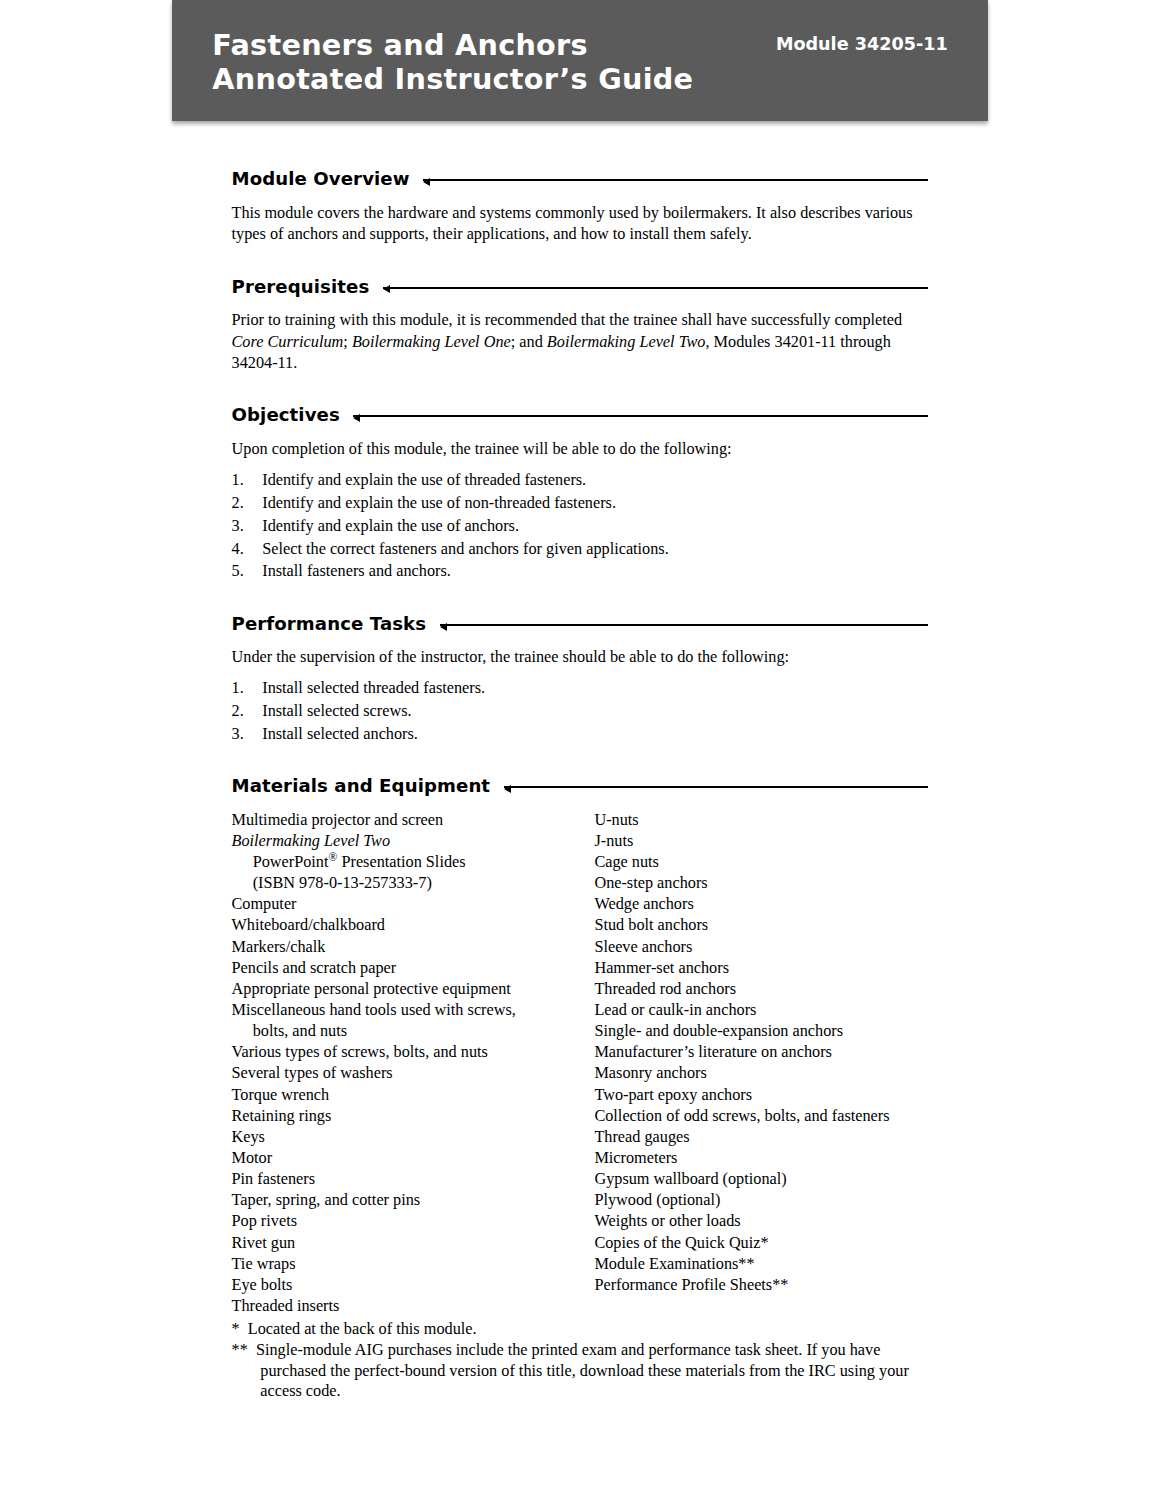Fasteners and AnchorsAnnotated Instructor’s Guide
Module 34205-11
Module Overview
This module covers the hardware and systems commonly used by boilermakers. It also describes various types of anchors and supports, their applications, and how to install them safely.
Prerequisites
Prior to training with this module, it is recommended that the trainee shall have successfully completed Core Curriculum; Boilermaking Level One; and Boilermaking Level Two, Modules 34201-11 through 34204-11.
Objectives
Upon completion of this module, the trainee will be able to do the following:
Identify and explain the use of threaded fasteners.
Identify and explain the use of non-threaded fasteners.
Identify and explain the use of anchors.
Select the correct fasteners and anchors for given applications.
Install fasteners and anchors.
Performance Tasks
Under the supervision of the instructor, the trainee should be able to do the following:
Install selected threaded fasteners.
Install selected screws.
Install selected anchors.
Materials and Equipment
Multimedia projector and screen
Boilermaking Level Two
PowerPoint® Presentation Slides
(ISBN 978-0-13-257333-7)
Computer
Whiteboard/chalkboard
Markers/chalk
Pencils and scratch paper
Appropriate personal protective equipment
Miscellaneous hand tools used with screws,
bolts, and nuts
Various types of screws, bolts, and nuts
Several types of washers
Torque wrench
Retaining rings
Keys
Motor
Pin fasteners
Taper, spring, and cotter pins
Pop rivets
Rivet gun
Tie wraps
Eye bolts
Threaded inserts
U-nuts
J-nuts
Cage nuts
One-step anchors
Wedge anchors
Stud bolt anchors
Sleeve anchors
Hammer-set anchors
Threaded rod anchors
Lead or caulk-in anchors
Single- and double-expansion anchors
Manufacturer’s literature on anchors
Masonry anchors
Two-part epoxy anchors
Collection of odd screws, bolts, and fasteners
Thread gauges
Micrometers
Gypsum wallboard (optional)
Plywood (optional)
Weights or other loads
Copies of the Quick Quiz*
Module Examinations**
Performance Profile Sheets**
* Located at the back of this module.
** Single-module AIG purchases include the printed exam and performance task sheet. If you have purchased the perfect-bound version of this title, download these materials from the IRC using your access code.